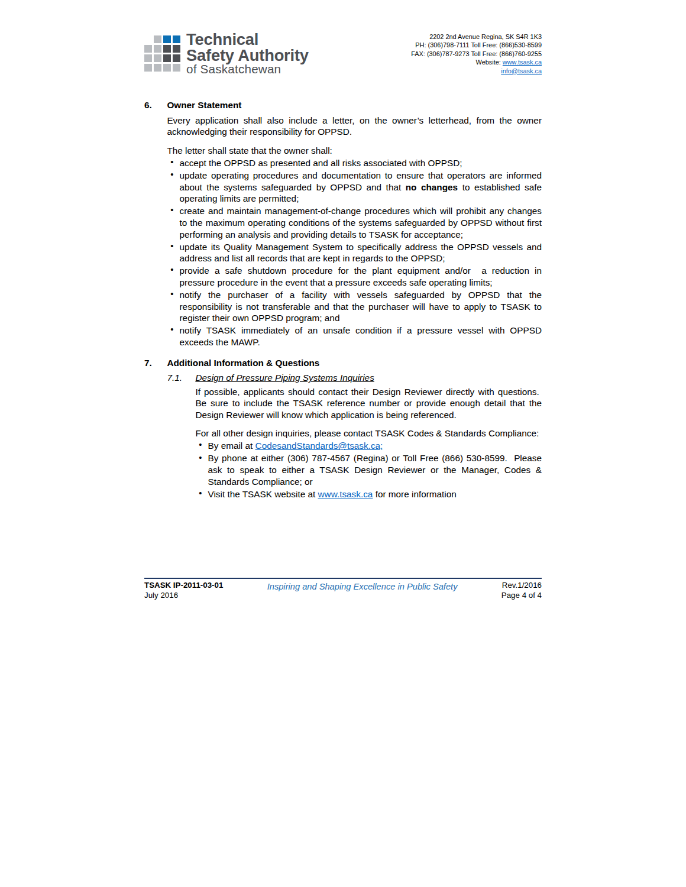Technical
Safety Authority
of Saskatchewan
2202 2nd Avenue Regina, SK S4R 1K3
PH: (306)798-7111 Toll Free: (866)530-8599
FAX: (306)787-9273 Toll Free: (866)760-9255
Website: www.tsask.ca
info@tsask.ca
6.
Owner Statement
Every application shall also include a letter, on the owner’s letterhead, from the owner acknowledging their responsibility for OPPSD.
The letter shall state that the owner shall:
accept the OPPSD as presented and all risks associated with OPPSD;
update operating procedures and documentation to ensure that operators are informed about the systems safeguarded by OPPSD and that no changes to established safe operating limits are permitted;
create and maintain management-of-change procedures which will prohibit any changes to the maximum operating conditions of the systems safeguarded by OPPSD without first performing an analysis and providing details to TSASK for acceptance;
update its Quality Management System to specifically address the OPPSD vessels and address and list all records that are kept in regards to the OPPSD;
provide a safe shutdown procedure for the plant equipment and/or a reduction in pressure procedure in the event that a pressure exceeds safe operating limits;
notify the purchaser of a facility with vessels safeguarded by OPPSD that the responsibility is not transferable and that the purchaser will have to apply to TSASK to register their own OPPSD program; and
notify TSASK immediately of an unsafe condition if a pressure vessel with OPPSD exceeds the MAWP.
7.
Additional Information & Questions
7.1.
Design of Pressure Piping Systems Inquiries
If possible, applicants should contact their Design Reviewer directly with questions. Be sure to include the TSASK reference number or provide enough detail that the Design Reviewer will know which application is being referenced.
For all other design inquiries, please contact TSASK Codes & Standards Compliance:
By email at CodesandStandards@tsask.ca;
By phone at either (306) 787-4567 (Regina) or Toll Free (866) 530-8599. Please ask to speak to either a TSASK Design Reviewer or the Manager, Codes & Standards Compliance; or
Visit the TSASK website at www.tsask.ca for more information
TSASK IP-2011-03-01
July 2016
Inspiring and Shaping Excellence in Public Safety
Rev.1/2016
Page 4 of 4